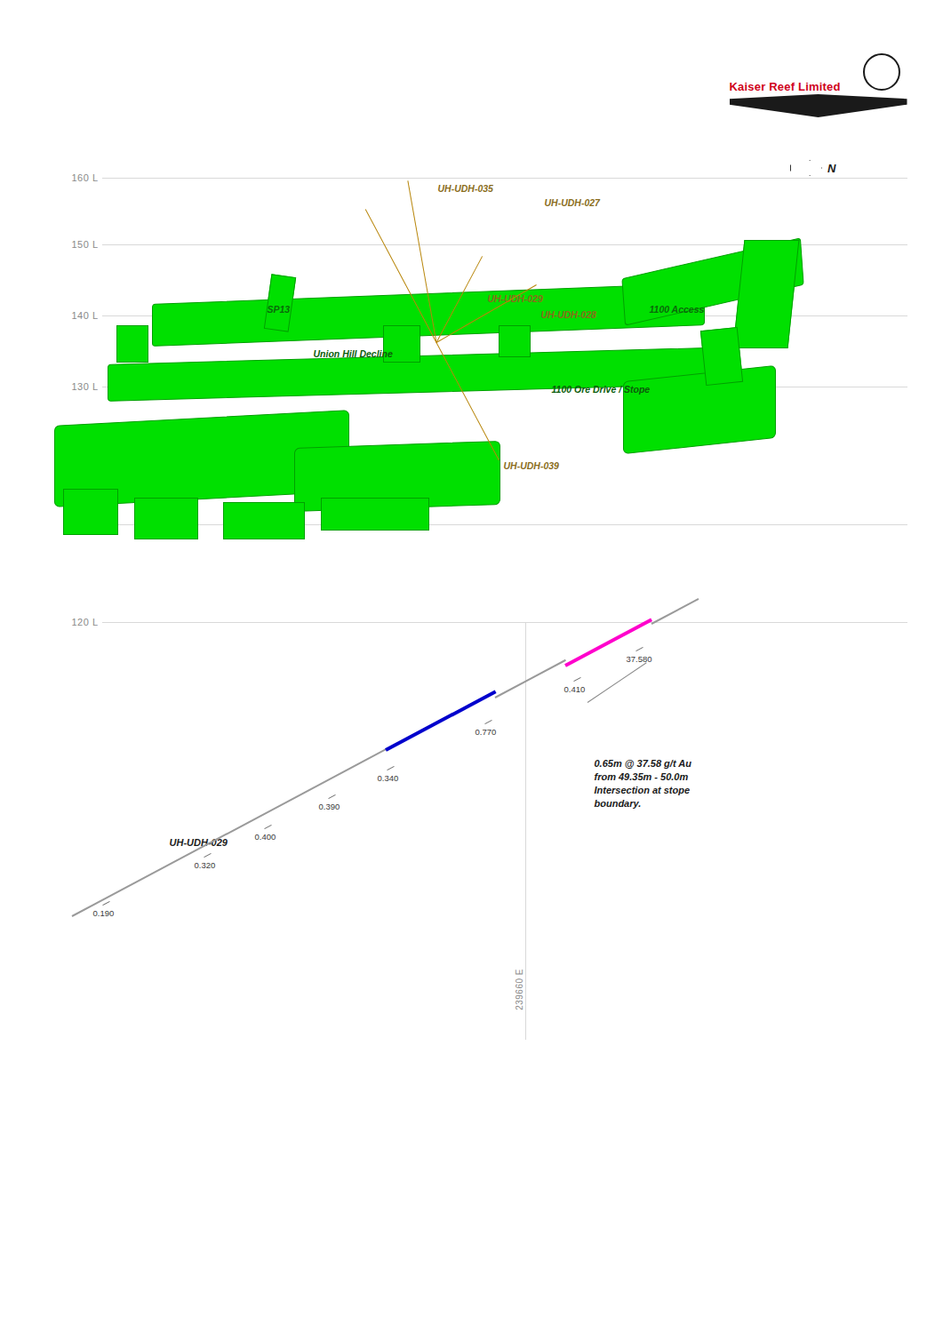Kaiser Reef Limited
N
160 L
150 L
140 L
130 L
110 L
UH-UDH-035
UH-UDH-027
UH-UDH-029
UH-UDH-028
UH-UDH-039
SP13
1100 Access
Union Hill Decline
1100 Ore Drive / Stope
120 L
239660 E
UH-UDH-029
0.190
0.320
0.400
0.390
0.340
0.770
0.410
37.580
0.65m @ 37.58 g/t Au
from 49.35m - 50.0m
Intersection at stope
boundary.